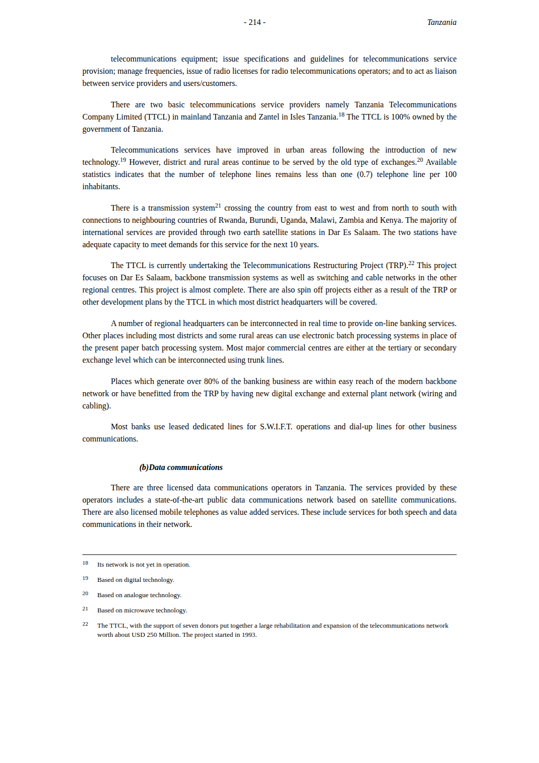- 214 - Tanzania
telecommunications equipment; issue specifications and guidelines for telecommunications service provision; manage frequencies, issue of radio licenses for radio telecommunications operators; and to act as liaison between service providers and users/customers.
There are two basic telecommunications service providers namely Tanzania Telecommunications Company Limited (TTCL) in mainland Tanzania and Zantel in Isles Tanzania.18 The TTCL is 100% owned by the government of Tanzania.
Telecommunications services have improved in urban areas following the introduction of new technology.19 However, district and rural areas continue to be served by the old type of exchanges.20 Available statistics indicates that the number of telephone lines remains less than one (0.7) telephone line per 100 inhabitants.
There is a transmission system21 crossing the country from east to west and from north to south with connections to neighbouring countries of Rwanda, Burundi, Uganda, Malawi, Zambia and Kenya. The majority of international services are provided through two earth satellite stations in Dar Es Salaam. The two stations have adequate capacity to meet demands for this service for the next 10 years.
The TTCL is currently undertaking the Telecommunications Restructuring Project (TRP).22 This project focuses on Dar Es Salaam, backbone transmission systems as well as switching and cable networks in the other regional centres. This project is almost complete. There are also spin off projects either as a result of the TRP or other development plans by the TTCL in which most district headquarters will be covered.
A number of regional headquarters can be interconnected in real time to provide on-line banking services. Other places including most districts and some rural areas can use electronic batch processing systems in place of the present paper batch processing system. Most major commercial centres are either at the tertiary or secondary exchange level which can be interconnected using trunk lines.
Places which generate over 80% of the banking business are within easy reach of the modern backbone network or have benefitted from the TRP by having new digital exchange and external plant network (wiring and cabling).
Most banks use leased dedicated lines for S.W.I.F.T. operations and dial-up lines for other business communications.
(b) Data communications
There are three licensed data communications operators in Tanzania. The services provided by these operators includes a state-of-the-art public data communications network based on satellite communications. There are also licensed mobile telephones as value added services. These include services for both speech and data communications in their network.
18 Its network is not yet in operation.
19 Based on digital technology.
20 Based on analogue technology.
21 Based on microwave technology.
22 The TTCL, with the support of seven donors put together a large rehabilitation and expansion of the telecommunications network worth about USD 250 Million. The project started in 1993.